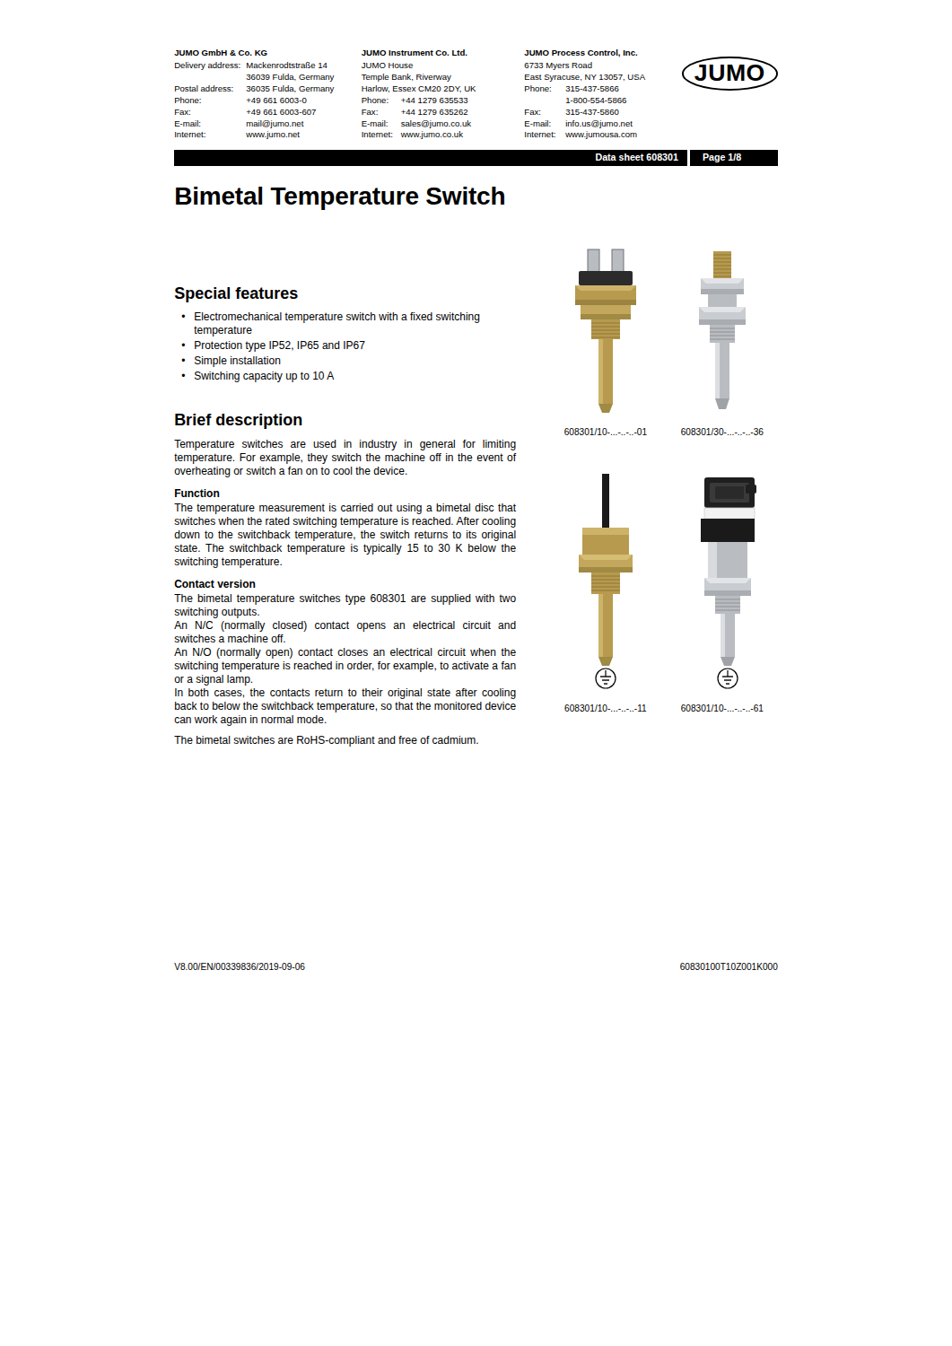JUMO GmbH & Co. KG
| Delivery address: | Mackenrodtstraße 14 |
| | 36039 Fulda, Germany |
| Postal address: | 36035 Fulda, Germany |
| Phone: | +49 661 6003-0 |
| Fax: | +49 661 6003-607 |
| E-mail: | mail@jumo.net |
| Internet: | www.jumo.net |
JUMO Instrument Co. Ltd.
| JUMO House |
| Temple Bank, Riverway |
| Harlow, Essex CM20 2DY, UK |
| Phone: | +44 1279 635533 |
| Fax: | +44 1279 635262 |
| E-mail: | sales@jumo.co.uk |
| Internet: | www.jumo.co.uk |
JUMO Process Control, Inc.
| 6733 Myers Road |
| East Syracuse, NY 13057, USA |
| Phone: | 315-437-5866 |
| | 1-800-554-5866 |
| Fax: | 315-437-5860 |
| E-mail: | info.us@jumo.net |
| Internet: | www.jumousa.com |
JUMO
Data sheet 608301
Page 1/8
Bimetal Temperature Switch
Special features
Electromechanical temperature switch with a fixed switching temperature
Protection type IP52, IP65 and IP67
Simple installation
Switching capacity up to 10 A
Brief description
Temperature switches are used in industry in general for limiting temperature. For example, they switch the machine off in the event of overheating or switch a fan on to cool the device.
Function
The temperature measurement is carried out using a bimetal disc that switches when the rated switching temperature is reached. After cooling down to the switchback temperature, the switch returns to its original state. The switchback temperature is typically 15 to 30 K below the switching temperature.
Contact version
The bimetal temperature switches type 608301 are supplied with two switching outputs.
An N/C (normally closed) contact opens an electrical circuit and switches a machine off.
An N/O (normally open) contact closes an electrical circuit when the switching temperature is reached in order, for example, to activate a fan or a signal lamp.
In both cases, the contacts return to their original state after cooling back to below the switchback temperature, so that the monitored device can work again in normal mode.
The bimetal switches are RoHS-compliant and free of cadmium.
608301/10-...-..-..-01
608301/30-...-..-..-36
608301/10-...-..-..-11
608301/10-...-..-..-61
V8.00/EN/00339836/2019-09-06
60830100T10Z001K000